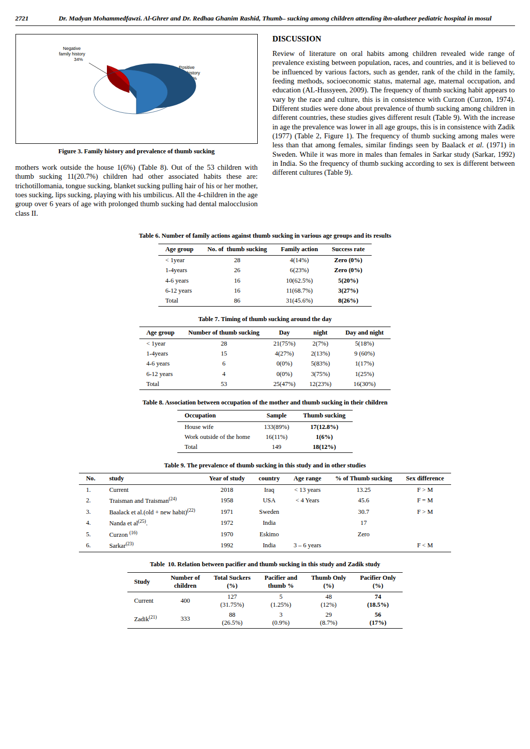2721
Dr. Madyan Mohammedfawzi. Al-Ghrer and Dr. Redhaa Ghanim Rashid, Thumb– sucking among children attending ibn-alatheer pediatric hospital in mosul
Negative family history 34% Positive family history 66%
Figure 3. Family history and prevalence of thumb sucking
mothers work outside the house 1(6%) (Table 8). Out of the 53 children with thumb sucking 11(20.7%) children had other associated habits these are: trichotillomania, tongue sucking, blanket sucking pulling hair of his or her mother, toes sucking, lips sucking, playing with his umbilicus. All the 4-children in the age group over 6 years of age with prolonged thumb sucking had dental malocclusion class II.
DISCUSSION
Review of literature on oral habits among children revealed wide range of prevalence existing between population, races, and countries, and it is believed to be influenced by various factors, such as gender, rank of the child in the family, feeding methods, socioeconomic status, maternal age, maternal occupation, and education (AL-Hussyeen, 2009). The frequency of thumb sucking habit appears to vary by the race and culture, this is in consistence with Curzon (Curzon, 1974). Different studies were done about prevalence of thumb sucking among children in different countries, these studies gives different result (Table 9). With the increase in age the prevalence was lower in all age groups, this is in consistence with Zadik (1977) (Table 2, Figure 1). The frequency of thumb sucking among males were less than that among females, similar findings seen by Baalack et al. (1971) in Sweden. While it was more in males than females in Sarkar study (Sarkar, 1992) in India. So the frequency of thumb sucking according to sex is different between different cultures (Table 9).
Table 6. Number of family actions against thumb sucking in various age groups and its results
| Age group | No. of thumb sucking | Family action | Success rate |
| --- | --- | --- | --- |
| < 1year | 28 | 4(14%) | Zero (0%) |
| 1-4years | 26 | 6(23%) | Zero (0%) |
| 4-6 years | 16 | 10(62.5%) | 5(20%) |
| 6-12 years | 16 | 11(68.7%) | 3(27%) |
| Total | 86 | 31(45.6%) | 8(26%) |
Table 7. Timing of thumb sucking around the day
| Age group | Number of thumb sucking | Day | night | Day and night |
| --- | --- | --- | --- | --- |
| < 1year | 28 | 21(75%) | 2(7%) | 5(18%) |
| 1-4years | 15 | 4(27%) | 2(13%) | 9 (60%) |
| 4-6 years | 6 | 0(0%) | 5(83%) | 1(17%) |
| 6-12 years | 4 | 0(0%) | 3(75%) | 1(25%) |
| Total | 53 | 25(47%) | 12(23%) | 16(30%) |
Table 8. Association between occupation of the mother and thumb sucking in their children
| Occupation | Sample | Thumb sucking |
| --- | --- | --- |
| House wife | 133(89%) | 17(12.8%) |
| Work outside of the home | 16(11%) | 1(6%) |
| Total | 149 | 18(12%) |
Table 9. The prevalence of thumb sucking in this study and in other studies
| No. | study | Year of study | country | Age range | % of Thumb sucking | Sex difference |
| --- | --- | --- | --- | --- | --- | --- |
| 1. | Current | 2018 | Iraq | < 13 years | 13.25 | F > M |
| 2. | Traisman and Traisman (24) | 1958 | USA | < 4 Years | 45.6 | F = M |
| 3. | Baalack et al.(old + new habit) (22) | 1971 | Sweden | | 30.7 | F > M |
| 4. | Nanda et al (25) . | 1972 | India | | 17 | |
| 5. | Curzon (16) | 1970 | Eskimo | | Zero | |
| 6. | Sarkar (23) | 1992 | India | 3 – 6 years | | F < M |
Table 10. Relation between pacifier and thumb sucking in this study and Zadik study
| Study | Number of children | Total Suckers (%) | Pacifier and thumb % | Thumb Only (%) | Pacifier Only (%) |
| --- | --- | --- | --- | --- | --- |
| Current | 400 | 127 (31.75%) | 5 (1.25%) | 48 (12%) | 74 (18.5%) |
| Zadik (21) | 333 | 88 (26.5%) | 3 (0.9%) | 29 (8.7%) | 56 (17%) |